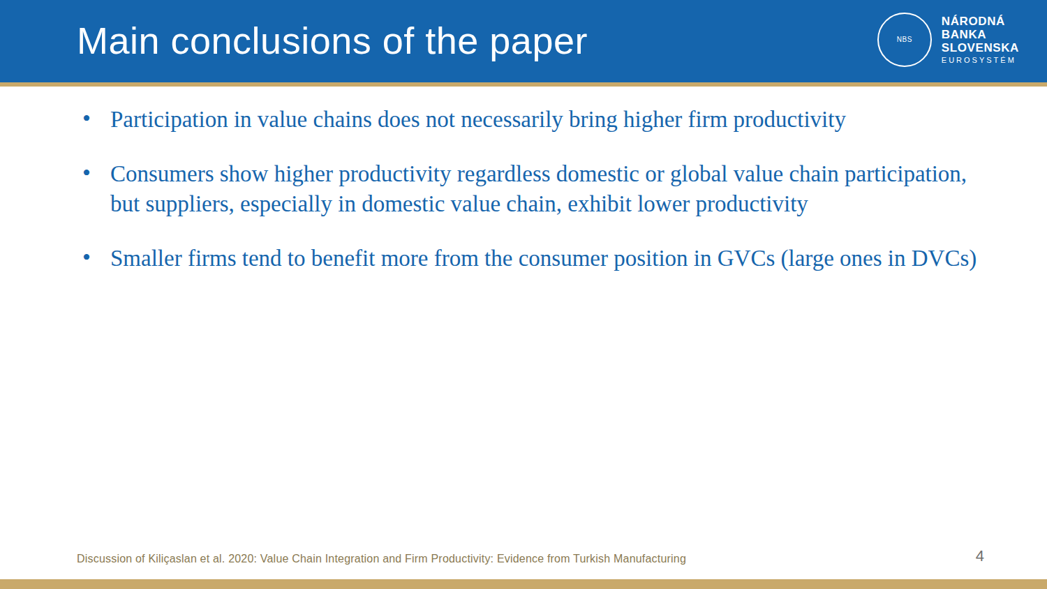Main conclusions of the paper
NBS
NÁRODNÁ
BANKA
SLOVENSKA EUROSYSTÉM
Participation in value chains does not necessarily bring higher firm productivity
Consumers show higher productivity regardless domestic or global value chain participation, but suppliers, especially in domestic value chain, exhibit lower productivity
Smaller firms tend to benefit more from the consumer position in GVCs (large ones in DVCs)
Discussion of Kiliçaslan et al. 2020: Value Chain Integration and Firm Productivity: Evidence from Turkish Manufacturing
4